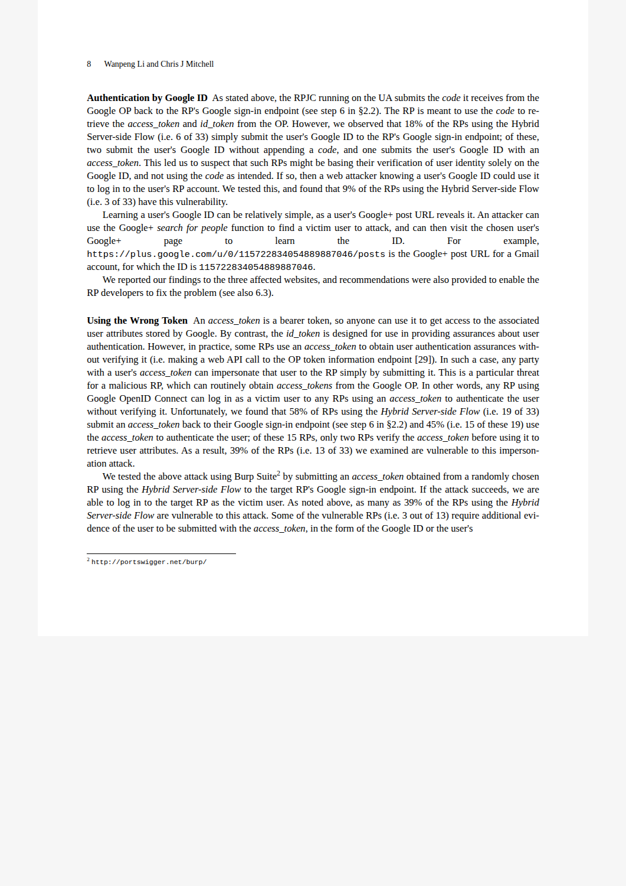8 Wanpeng Li and Chris J Mitchell
Authentication by Google ID As stated above, the RPJC running on the UA submits the code it receives from the Google OP back to the RP's Google sign-in endpoint (see step 6 in §2.2). The RP is meant to use the code to retrieve the access_token and id_token from the OP. However, we observed that 18% of the RPs using the Hybrid Server-side Flow (i.e. 6 of 33) simply submit the user's Google ID to the RP's Google sign-in endpoint; of these, two submit the user's Google ID without appending a code, and one submits the user's Google ID with an access_token. This led us to suspect that such RPs might be basing their verification of user identity solely on the Google ID, and not using the code as intended. If so, then a web attacker knowing a user's Google ID could use it to log in to the user's RP account. We tested this, and found that 9% of the RPs using the Hybrid Server-side Flow (i.e. 3 of 33) have this vulnerability.
Learning a user's Google ID can be relatively simple, as a user's Google+ post URL reveals it. An attacker can use the Google+ search for people function to find a victim user to attack, and can then visit the chosen user's Google+ page to learn the ID. For example, https://plus.google.com/u/0/115722834054889887046/posts is the Google+ post URL for a Gmail account, for which the ID is 115722834054889887046.
We reported our findings to the three affected websites, and recommendations were also provided to enable the RP developers to fix the problem (see also 6.3).
Using the Wrong Token An access_token is a bearer token, so anyone can use it to get access to the associated user attributes stored by Google. By contrast, the id_token is designed for use in providing assurances about user authentication. However, in practice, some RPs use an access_token to obtain user authentication assurances without verifying it (i.e. making a web API call to the OP token information endpoint [29]). In such a case, any party with a user's access_token can impersonate that user to the RP simply by submitting it. This is a particular threat for a malicious RP, which can routinely obtain access_tokens from the Google OP. In other words, any RP using Google OpenID Connect can log in as a victim user to any RPs using an access_token to authenticate the user without verifying it. Unfortunately, we found that 58% of RPs using the Hybrid Server-side Flow (i.e. 19 of 33) submit an access_token back to their Google sign-in endpoint (see step 6 in §2.2) and 45% (i.e. 15 of these 19) use the access_token to authenticate the user; of these 15 RPs, only two RPs verify the access_token before using it to retrieve user attributes. As a result, 39% of the RPs (i.e. 13 of 33) we examined are vulnerable to this impersonation attack.
We tested the above attack using Burp Suite2 by submitting an access_token obtained from a randomly chosen RP using the Hybrid Server-side Flow to the target RP's Google sign-in endpoint. If the attack succeeds, we are able to log in to the target RP as the victim user. As noted above, as many as 39% of the RPs using the Hybrid Server-side Flow are vulnerable to this attack. Some of the vulnerable RPs (i.e. 3 out of 13) require additional evidence of the user to be submitted with the access_token, in the form of the Google ID or the user's
2http://portswigger.net/burp/